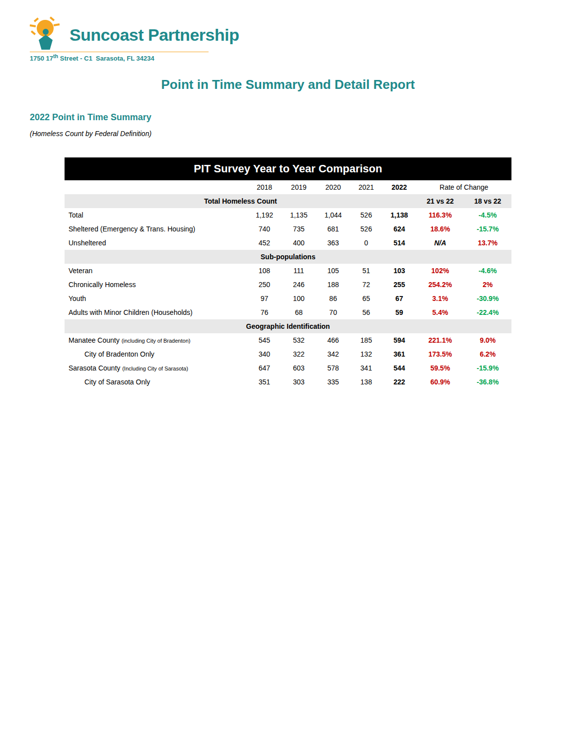Suncoast Partnership
1750 17th Street - C1 Sarasota, FL 34234
Point in Time Summary and Detail Report
2022 Point in Time Summary
(Homeless Count by Federal Definition)
PIT Survey Year to Year Comparison
| | 2018 | 2019 | 2020 | 2021 | 2022 | Rate of Change |
| --- | --- | --- | --- | --- | --- | --- |
| Total Homeless Count | 21 vs 22 | 18 vs 22 |
| Total | 1,192 | 1,135 | 1,044 | 526 | 1,138 | 116.3% | -4.5% |
| Sheltered (Emergency & Trans. Housing) | 740 | 735 | 681 | 526 | 624 | 18.6% | -15.7% |
| Unsheltered | 452 | 400 | 363 | 0 | 514 | N/A | 13.7% |
| Sub-populations |
| Veteran | 108 | 111 | 105 | 51 | 103 | 102% | -4.6% |
| Chronically Homeless | 250 | 246 | 188 | 72 | 255 | 254.2% | 2% |
| Youth | 97 | 100 | 86 | 65 | 67 | 3.1% | -30.9% |
| Adults with Minor Children (Households) | 76 | 68 | 70 | 56 | 59 | 5.4% | -22.4% |
| Geographic Identification |
| Manatee County (including City of Bradenton) | 545 | 532 | 466 | 185 | 594 | 221.1% | 9.0% |
| City of Bradenton Only | 340 | 322 | 342 | 132 | 361 | 173.5% | 6.2% |
| Sarasota County (Including City of Sarasota) | 647 | 603 | 578 | 341 | 544 | 59.5% | -15.9% |
| City of Sarasota Only | 351 | 303 | 335 | 138 | 222 | 60.9% | -36.8% |